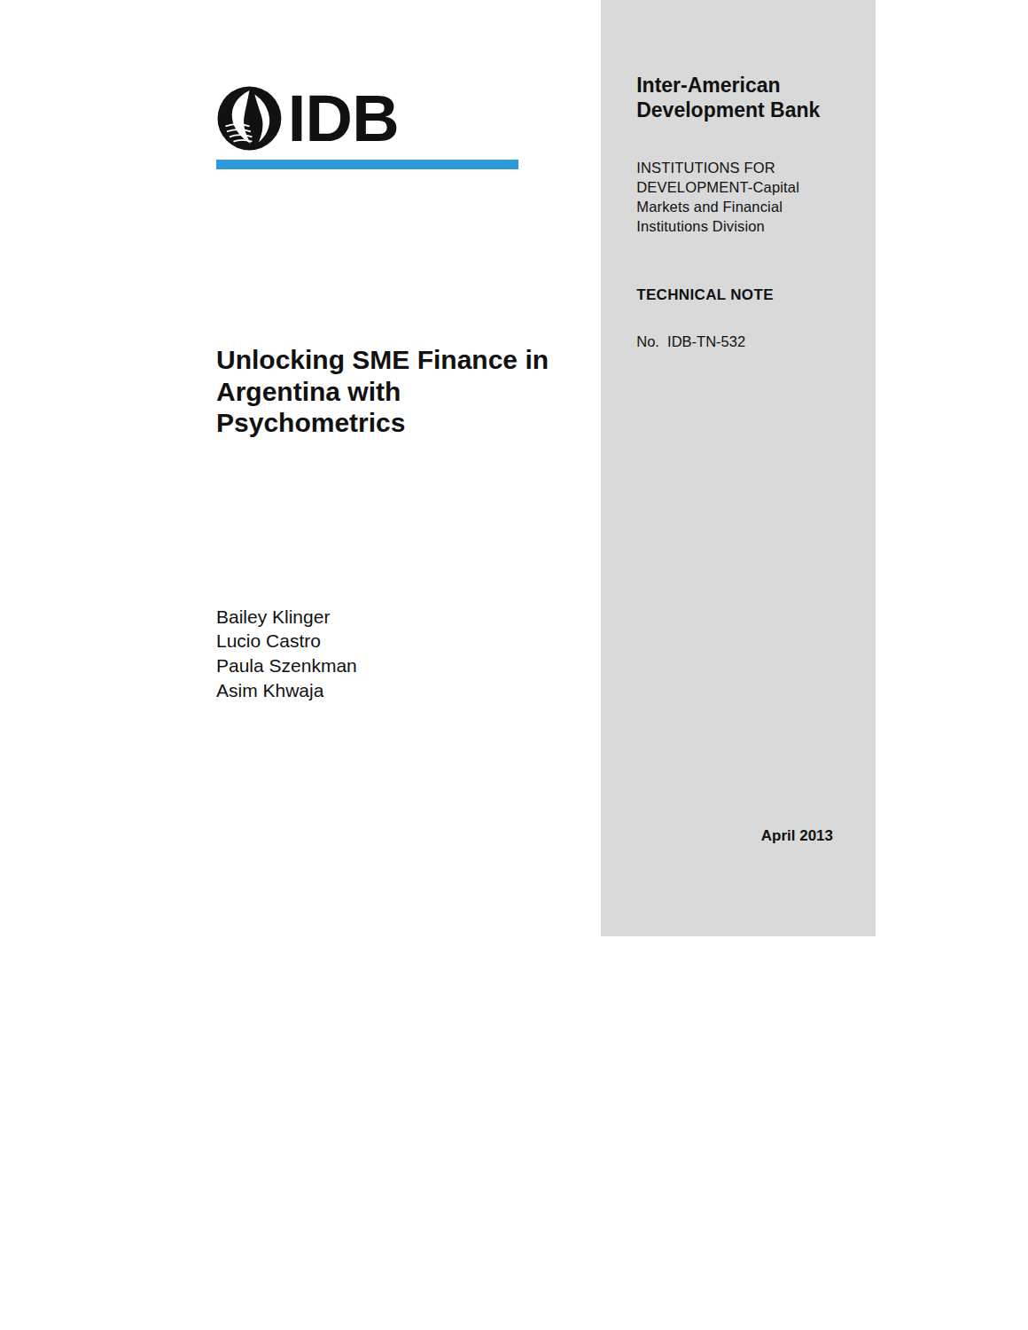IDB
Unlocking SME Finance in Argentina with Psychometrics
Bailey Klinger
Lucio Castro
Paula Szenkman
Asim Khwaja
Inter-American
Development Bank
Institutions for Development-Capital Markets and Financial Institutions Division
TECHNICAL NOTE
No. IDB-TN-532
April 2013